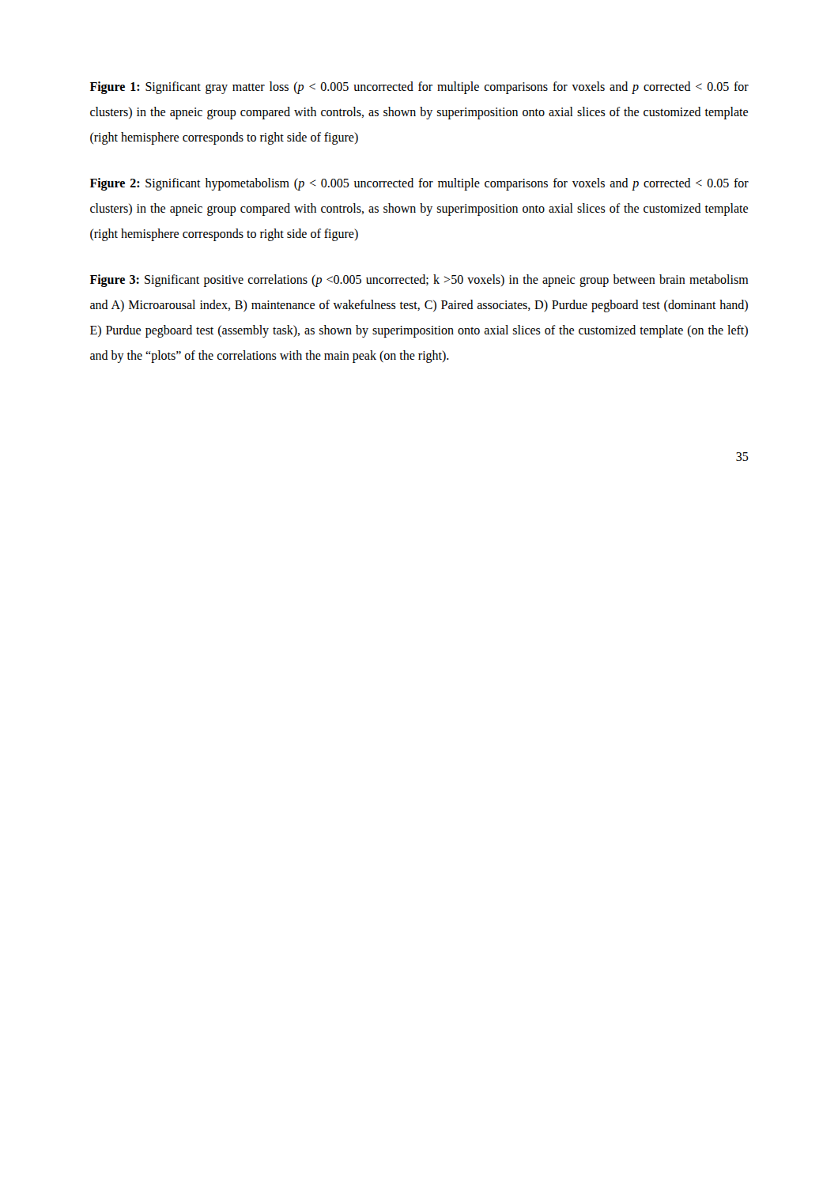Figure 1: Significant gray matter loss (p < 0.005 uncorrected for multiple comparisons for voxels and p corrected < 0.05 for clusters) in the apneic group compared with controls, as shown by superimposition onto axial slices of the customized template (right hemisphere corresponds to right side of figure)
Figure 2: Significant hypometabolism (p < 0.005 uncorrected for multiple comparisons for voxels and p corrected < 0.05 for clusters) in the apneic group compared with controls, as shown by superimposition onto axial slices of the customized template (right hemisphere corresponds to right side of figure)
Figure 3: Significant positive correlations (p <0.005 uncorrected; k >50 voxels) in the apneic group between brain metabolism and A) Microarousal index, B) maintenance of wakefulness test, C) Paired associates, D) Purdue pegboard test (dominant hand) E) Purdue pegboard test (assembly task), as shown by superimposition onto axial slices of the customized template (on the left) and by the “plots” of the correlations with the main peak (on the right).
35